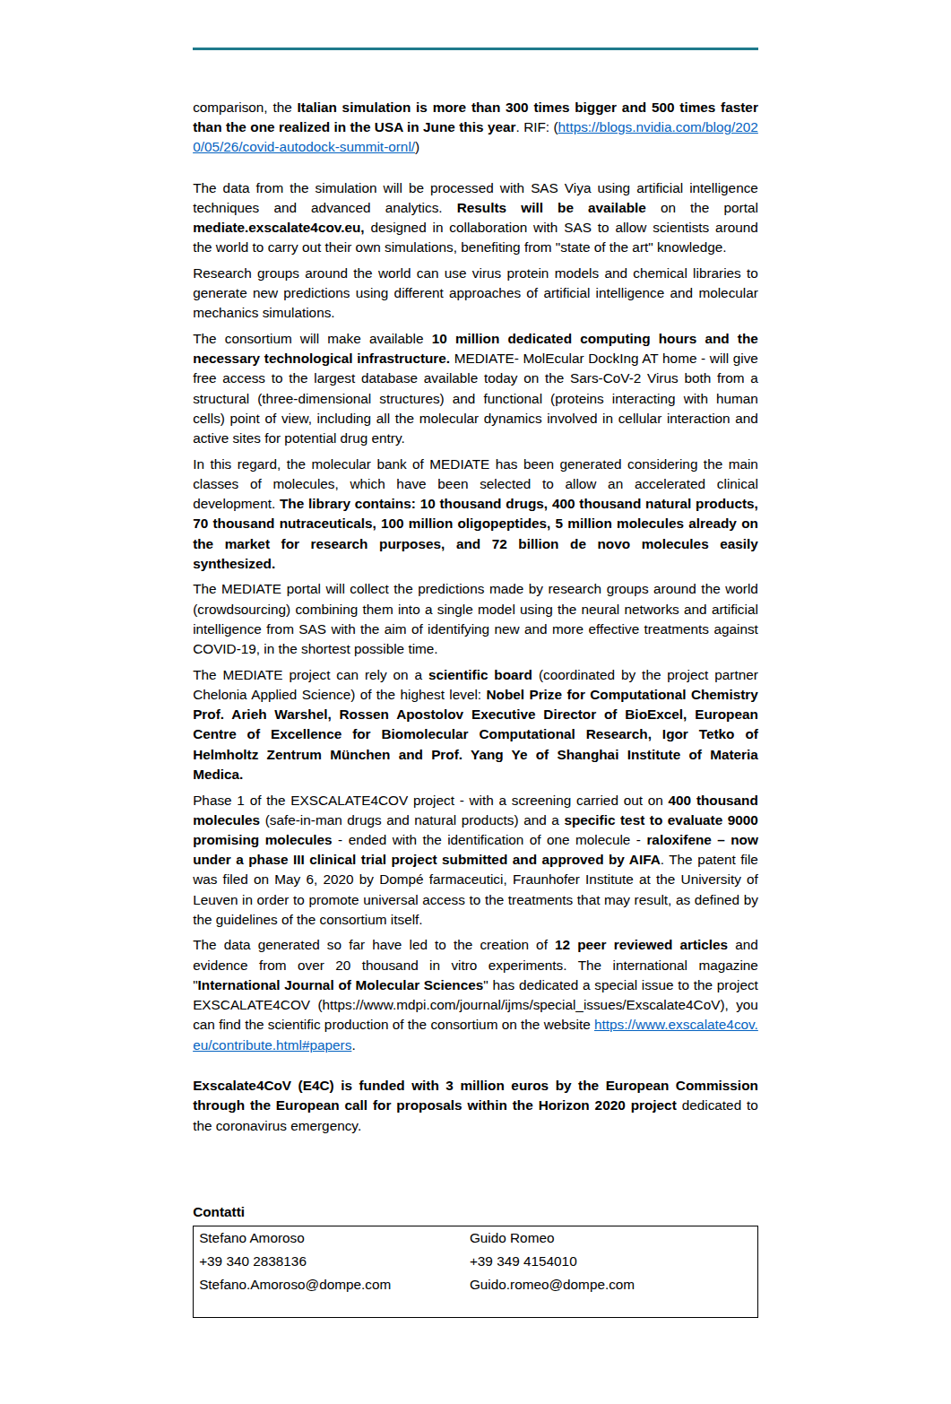comparison, the Italian simulation is more than 300 times bigger and 500 times faster than the one realized in the USA in June this year. RIF: (https://blogs.nvidia.com/blog/2020/05/26/covid-autodock-summit-ornl/)
The data from the simulation will be processed with SAS Viya using artificial intelligence techniques and advanced analytics. Results will be available on the portal mediate.exscalate4cov.eu, designed in collaboration with SAS to allow scientists around the world to carry out their own simulations, benefiting from "state of the art" knowledge.
Research groups around the world can use virus protein models and chemical libraries to generate new predictions using different approaches of artificial intelligence and molecular mechanics simulations.
The consortium will make available 10 million dedicated computing hours and the necessary technological infrastructure. MEDIATE- MolEcular DockIng AT home - will give free access to the largest database available today on the Sars-CoV-2 Virus both from a structural (three-dimensional structures) and functional (proteins interacting with human cells) point of view, including all the molecular dynamics involved in cellular interaction and active sites for potential drug entry.
In this regard, the molecular bank of MEDIATE has been generated considering the main classes of molecules, which have been selected to allow an accelerated clinical development. The library contains: 10 thousand drugs, 400 thousand natural products, 70 thousand nutraceuticals, 100 million oligopeptides, 5 million molecules already on the market for research purposes, and 72 billion de novo molecules easily synthesized.
The MEDIATE portal will collect the predictions made by research groups around the world (crowdsourcing) combining them into a single model using the neural networks and artificial intelligence from SAS with the aim of identifying new and more effective treatments against COVID-19, in the shortest possible time.
The MEDIATE project can rely on a scientific board (coordinated by the project partner Chelonia Applied Science) of the highest level: Nobel Prize for Computational Chemistry Prof. Arieh Warshel, Rossen Apostolov Executive Director of BioExcel, European Centre of Excellence for Biomolecular Computational Research, Igor Tetko of Helmholtz Zentrum München and Prof. Yang Ye of Shanghai Institute of Materia Medica.
Phase 1 of the EXSCALATE4COV project - with a screening carried out on 400 thousand molecules (safe-in-man drugs and natural products) and a specific test to evaluate 9000 promising molecules - ended with the identification of one molecule - raloxifene – now under a phase III clinical trial project submitted and approved by AIFA. The patent file was filed on May 6, 2020 by Dompé farmaceutici, Fraunhofer Institute at the University of Leuven in order to promote universal access to the treatments that may result, as defined by the guidelines of the consortium itself.
The data generated so far have led to the creation of 12 peer reviewed articles and evidence from over 20 thousand in vitro experiments. The international magazine "International Journal of Molecular Sciences" has dedicated a special issue to the project EXSCALATE4COV (https://www.mdpi.com/journal/ijms/special_issues/Exscalate4CoV), you can find the scientific production of the consortium on the website https://www.exscalate4cov.eu/contribute.html#papers.
Exscalate4CoV (E4C) is funded with 3 million euros by the European Commission through the European call for proposals within the Horizon 2020 project dedicated to the coronavirus emergency.
Contatti
| Stefano Amoroso | Guido Romeo |
| +39 340 2838136 | +39 349 4154010 |
| Stefano.Amoroso@dompe.com | Guido.romeo@dompe.com |